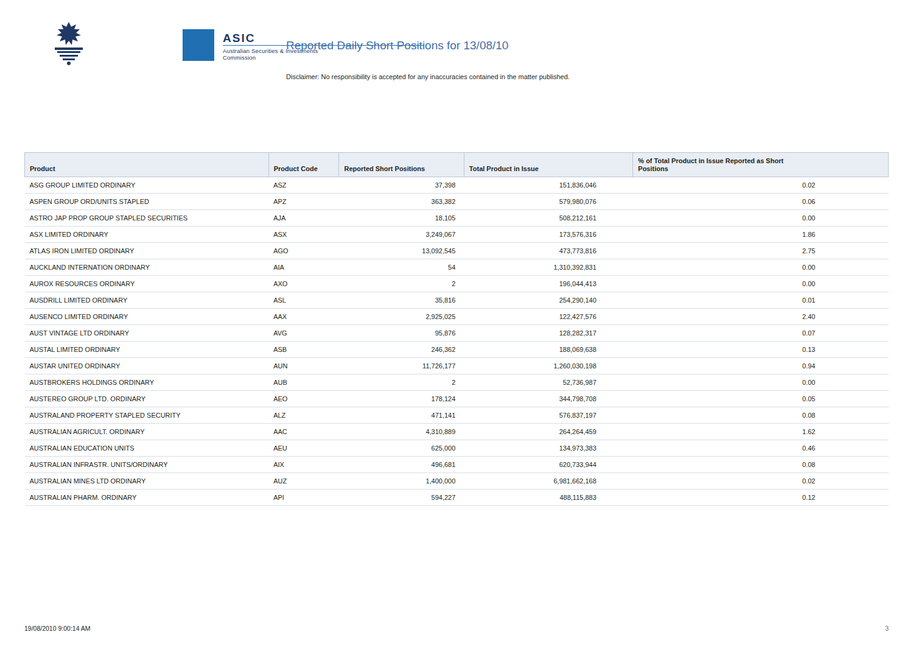ASIC
Australian Securities & Investments Commission
Reported Daily Short Positions for 13/08/10
Disclaimer: No responsibility is accepted for any inaccuracies contained in the matter published.
| Product | Product Code | Reported Short Positions | Total Product in Issue | % of Total Product in Issue Reported as Short Positions |
| --- | --- | --- | --- | --- |
| ASG GROUP LIMITED ORDINARY | ASZ | 37,398 | 151,836,046 | 0.02 |
| ASPEN GROUP ORD/UNITS STAPLED | APZ | 363,382 | 579,980,076 | 0.06 |
| ASTRO JAP PROP GROUP STAPLED SECURITIES | AJA | 18,105 | 508,212,161 | 0.00 |
| ASX LIMITED ORDINARY | ASX | 3,249,067 | 173,576,316 | 1.86 |
| ATLAS IRON LIMITED ORDINARY | AGO | 13,092,545 | 473,773,816 | 2.75 |
| AUCKLAND INTERNATION ORDINARY | AIA | 54 | 1,310,392,831 | 0.00 |
| AUROX RESOURCES ORDINARY | AXO | 2 | 196,044,413 | 0.00 |
| AUSDRILL LIMITED ORDINARY | ASL | 35,816 | 254,290,140 | 0.01 |
| AUSENCO LIMITED ORDINARY | AAX | 2,925,025 | 122,427,576 | 2.40 |
| AUST VINTAGE LTD ORDINARY | AVG | 95,876 | 128,282,317 | 0.07 |
| AUSTAL LIMITED ORDINARY | ASB | 246,362 | 188,069,638 | 0.13 |
| AUSTAR UNITED ORDINARY | AUN | 11,726,177 | 1,260,030,198 | 0.94 |
| AUSTBROKERS HOLDINGS ORDINARY | AUB | 2 | 52,736,987 | 0.00 |
| AUSTEREO GROUP LTD. ORDINARY | AEO | 178,124 | 344,798,708 | 0.05 |
| AUSTRALAND PROPERTY STAPLED SECURITY | ALZ | 471,141 | 576,837,197 | 0.08 |
| AUSTRALIAN AGRICULT. ORDINARY | AAC | 4,310,889 | 264,264,459 | 1.62 |
| AUSTRALIAN EDUCATION UNITS | AEU | 625,000 | 134,973,383 | 0.46 |
| AUSTRALIAN INFRASTR. UNITS/ORDINARY | AIX | 496,681 | 620,733,944 | 0.08 |
| AUSTRALIAN MINES LTD ORDINARY | AUZ | 1,400,000 | 6,981,662,168 | 0.02 |
| AUSTRALIAN PHARM. ORDINARY | API | 594,227 | 488,115,883 | 0.12 |
19/08/2010 9:00:14 AM 3